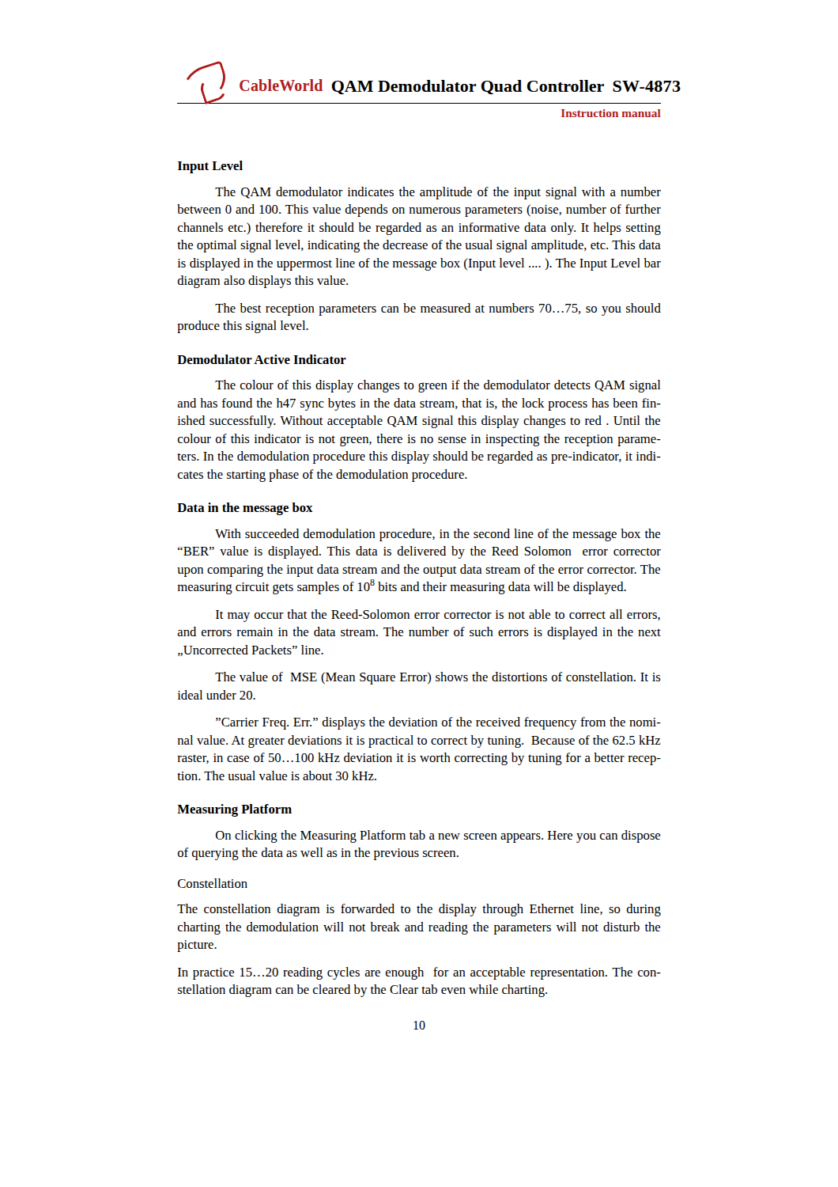CableWorld
QAM Demodulator Quad Controller
SW-4873
Instruction manual
Input Level
The QAM demodulator indicates the amplitude of the input signal with a number between 0 and 100. This value depends on numerous parameters (noise, number of further channels etc.) therefore it should be regarded as an informative data only. It helps setting the optimal signal level, indicating the decrease of the usual signal amplitude, etc. This data is displayed in the uppermost line of the message box (Input level .... ). The Input Level bar diagram also displays this value.
The best reception parameters can be measured at numbers 70…75, so you should produce this signal level.
Demodulator Active Indicator
The colour of this display changes to green if the demodulator detects QAM signal and has found the h47 sync bytes in the data stream, that is, the lock process has been finished successfully. Without acceptable QAM signal this display changes to red . Until the colour of this indicator is not green, there is no sense in inspecting the reception parameters. In the demodulation procedure this display should be regarded as pre-indicator, it indicates the starting phase of the demodulation procedure.
Data in the message box
With succeeded demodulation procedure, in the second line of the message box the “BER” value is displayed. This data is delivered by the Reed Solomon error corrector upon comparing the input data stream and the output data stream of the error corrector. The measuring circuit gets samples of 108 bits and their measuring data will be displayed.
It may occur that the Reed-Solomon error corrector is not able to correct all errors, and errors remain in the data stream. The number of such errors is displayed in the next „Uncorrected Packets” line.
The value of MSE (Mean Square Error) shows the distortions of constellation. It is ideal under 20.
”Carrier Freq. Err.” displays the deviation of the received frequency from the nominal value. At greater deviations it is practical to correct by tuning. Because of the 62.5 kHz raster, in case of 50…100 kHz deviation it is worth correcting by tuning for a better reception. The usual value is about 30 kHz.
Measuring Platform
On clicking the Measuring Platform tab a new screen appears. Here you can dispose of querying the data as well as in the previous screen.
Constellation
The constellation diagram is forwarded to the display through Ethernet line, so during charting the demodulation will not break and reading the parameters will not disturb the picture.
In practice 15…20 reading cycles are enough for an acceptable representation. The constellation diagram can be cleared by the Clear tab even while charting.
10